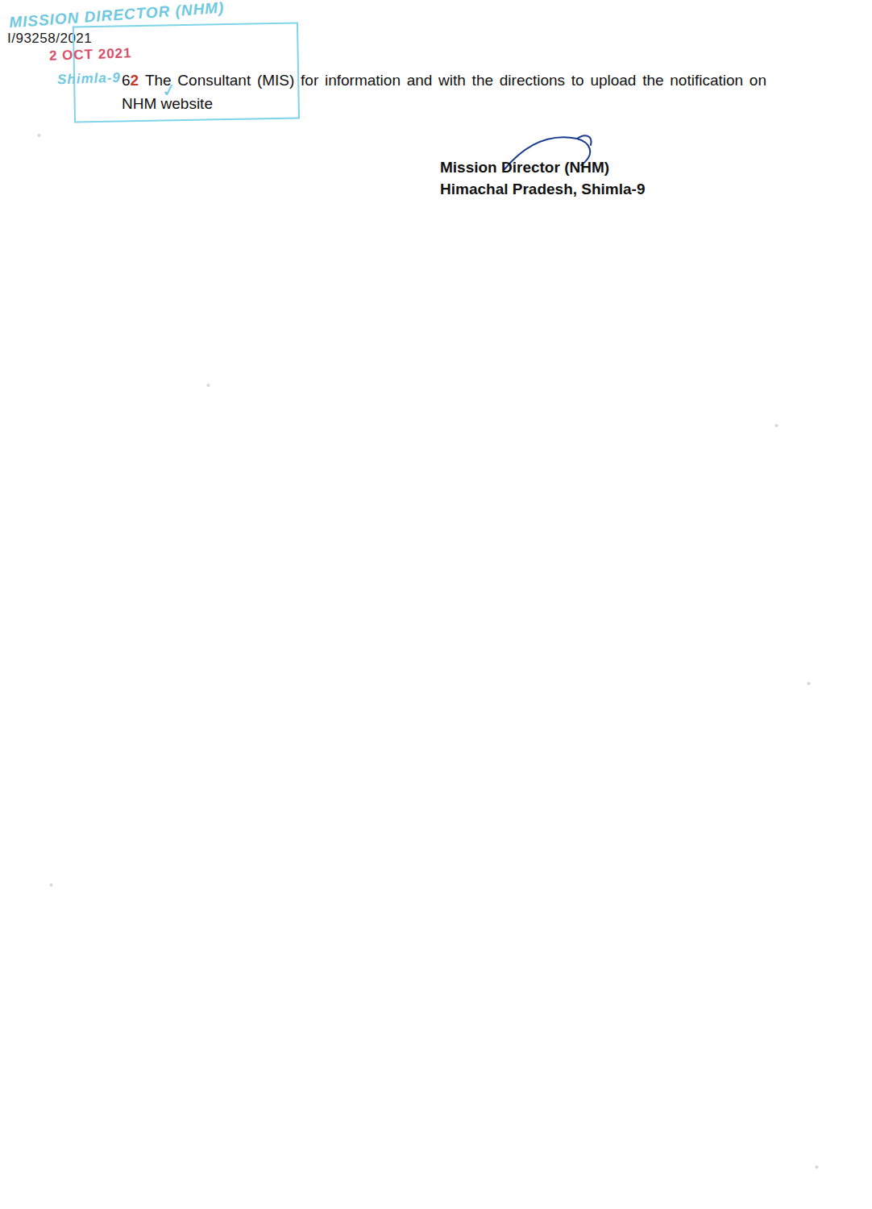I/93258/2021
MISSION DIRECTOR (NHM)
2 OCT 2021
Shimla-9
✓
62 The Consultant (MIS) for information and with the directions to upload the notification on NHM website
Mission Director (NHM)
Himachal Pradesh, Shimla-9
• • • • • •